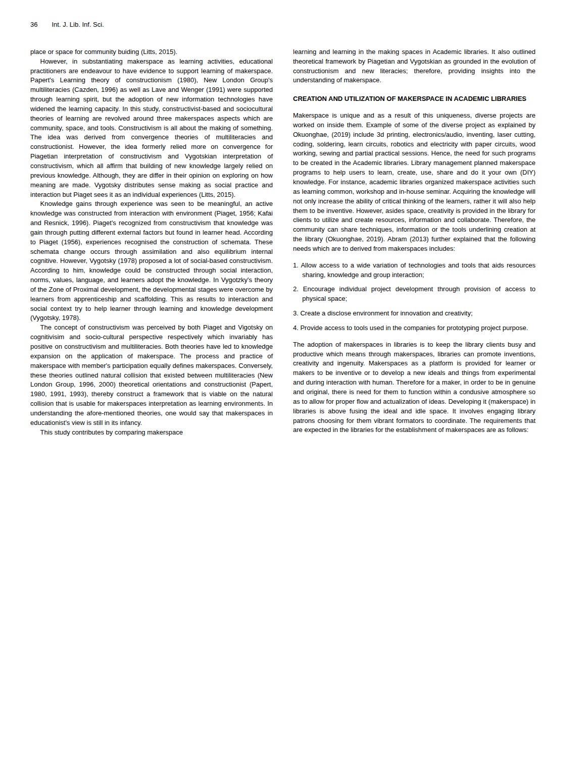36 Int. J. Lib. Inf. Sci.
place or space for community buiding (Litts, 2015).
However, in substantiating makerspace as learning activities, educational practitioners are endeavour to have evidence to support learning of makerspace. Papert's Learning theory of constructionism (1980), New London Group's multiliteracies (Cazden, 1996) as well as Lave and Wenger (1991) were supported through learning spirit, but the adoption of new information technologies have widened the learning capacity. In this study, constructivist-based and sociocultural theories of learning are revolved around three makerspaces aspects which are community, space, and tools. Constructivism is all about the making of something. The idea was derived from convergence theories of multiliteracies and constructionist. However, the idea formerly relied more on convergence for Piagetian interpretation of constructivism and Vygotskian interpretation of constructivism, which all affirm that building of new knowledge largely relied on previous knowledge. Although, they are differ in their opinion on exploring on how meaning are made. Vygotsky distributes sense making as social practice and interaction but Piaget sees it as an individual experiences (Litts, 2015).
Knowledge gains through experience was seen to be meaningful, an active knowledge was constructed from interaction with environment (Piaget, 1956; Kafai and Resnick, 1996). Piaget's recognized from constructivism that knowledge was gain through putting different external factors but found in learner head. According to Piaget (1956), experiences recognised the construction of schemata. These schemata change occurs through assimilation and also equilibrium internal cognitive. However, Vygotsky (1978) proposed a lot of social-based constructivism. According to him, knowledge could be constructed through social interaction, norms, values, language, and learners adopt the knowledge. In Vygotzky's theory of the Zone of Proximal development, the developmental stages were overcome by learners from apprenticeship and scaffolding. This as results to interaction and social context try to help learner through learning and knowledge development (Vygotsky, 1978).
The concept of constructivism was perceived by both Piaget and Vigotsky on cognitivisim and socio-cultural perspective respectively which invariably has positive on constructivism and multiliteracies. Both theories have led to knowledge expansion on the application of makerspace. The process and practice of makerspace with member's participation equally defines makerspaces. Conversely, these theories outlined natural collision that existed between multiliteracies (New London Group, 1996, 2000) theoretical orientations and constructionist (Papert, 1980, 1991, 1993), thereby construct a framework that is viable on the natural collision that is usable for makerspaces interpretation as learning environments. In understanding the afore-mentioned theories, one would say that makerspaces in educationist's view is still in its infancy.
This study contributes by comparing makerspace
learning and learning in the making spaces in Academic libraries. It also outlined theoretical framework by Piagetian and Vygotskian as grounded in the evolution of constructionism and new literacies; therefore, providing insights into the understanding of makerspace.
Creation and Utilization of Makerspace in Academic Libraries
Makerspace is unique and as a result of this uniqueness, diverse projects are worked on inside them. Example of some of the diverse project as explained by Okuonghae, (2019) include 3d printing, electronics/audio, inventing, laser cutting, coding, soldering, learn circuits, robotics and electricity with paper circuits, wood working, sewing and partial practical sessions. Hence, the need for such programs to be created in the Academic libraries. Library management planned makerspace programs to help users to learn, create, use, share and do it your own (DIY) knowledge. For instance, academic libraries organized makerspace activities such as learning common, workshop and in-house seminar. Acquiring the knowledge will not only increase the ability of critical thinking of the learners, rather it will also help them to be inventive. However, asides space, creativity is provided in the library for clients to utilize and create resources, information and collaborate. Therefore, the community can share techniques, information or the tools underlining creation at the library (Okuonghae, 2019). Abram (2013) further explained that the following needs which are to derived from makerspaces includes:
1. Allow access to a wide variation of technologies and tools that aids resources sharing, knowledge and group interaction;
2. Encourage individual project development through provision of access to physical space;
3. Create a disclose environment for innovation and creativity;
4. Provide access to tools used in the companies for prototyping project purpose.
The adoption of makerspaces in libraries is to keep the library clients busy and productive which means through makerspaces, libraries can promote inventions, creativity and ingenuity. Makerspaces as a platform is provided for learner or makers to be inventive or to develop a new ideals and things from experimental and during interaction with human. Therefore for a maker, in order to be in genuine and original, there is need for them to function within a condusive atmosphere so as to allow for proper flow and actualization of ideas. Developing it (makerspace) in libraries is above fusing the ideal and idle space. It involves engaging library patrons choosing for them vibrant formators to coordinate. The requirements that are expected in the libraries for the establishment of makerspaces are as follows: